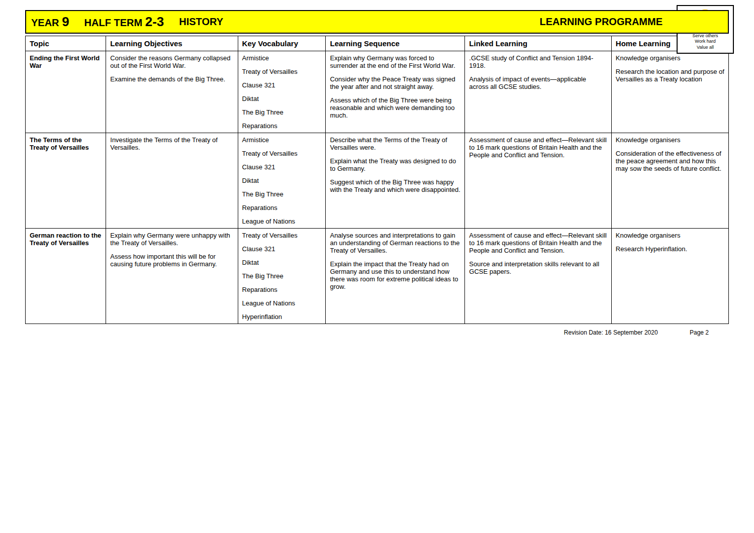☯
Love God
Serve others
Work hard
Value all
YEAR 9 HALF TERM 2-3 HISTORY LEARNING PROGRAMME
| Topic | Learning Objectives | Key Vocabulary | Learning Sequence | Linked Learning | Home Learning |
| --- | --- | --- | --- | --- | --- |
| Ending the First World War | Consider the reasons Germany collapsed out of the First World War. Examine the demands of the Big Three. | Armistice Treaty of Versailles Clause 321 Diktat The Big Three Reparations | Explain why Germany was forced to surrender at the end of the First World War. Consider why the Peace Treaty was signed the year after and not straight away. Assess which of the Big Three were being reasonable and which were demanding too much. | .GCSE study of Conflict and Tension 1894-1918. Analysis of impact of events—applicable across all GCSE studies. | Knowledge organisers Research the location and purpose of Versailles as a Treaty location |
| The Terms of the Treaty of Versailles | Investigate the Terms of the Treaty of Versailles. | Armistice Treaty of Versailles Clause 321 Diktat The Big Three Reparations League of Nations | Describe what the Terms of the Treaty of Versailles were. Explain what the Treaty was designed to do to Germany. Suggest which of the Big Three was happy with the Treaty and which were disappointed. | Assessment of cause and effect—Relevant skill to 16 mark questions of Britain Health and the People and Conflict and Tension. | Knowledge organisers Consideration of the effectiveness of the peace agreement and how this may sow the seeds of future conflict. |
| German reaction to the Treaty of Versailles | Explain why Germany were unhappy with the Treaty of Versailles. Assess how important this will be for causing future problems in Germany. | Treaty of Versailles Clause 321 Diktat The Big Three Reparations League of Nations Hyperinflation | Analyse sources and interpretations to gain an understanding of German reactions to the Treaty of Versailles. Explain the impact that the Treaty had on Germany and use this to understand how there was room for extreme political ideas to grow. | Assessment of cause and effect—Relevant skill to 16 mark questions of Britain Health and the People and Conflict and Tension. Source and interpretation skills relevant to all GCSE papers. | Knowledge organisers Research Hyperinflation. |
Revision Date: 16 September 2020 Page 2